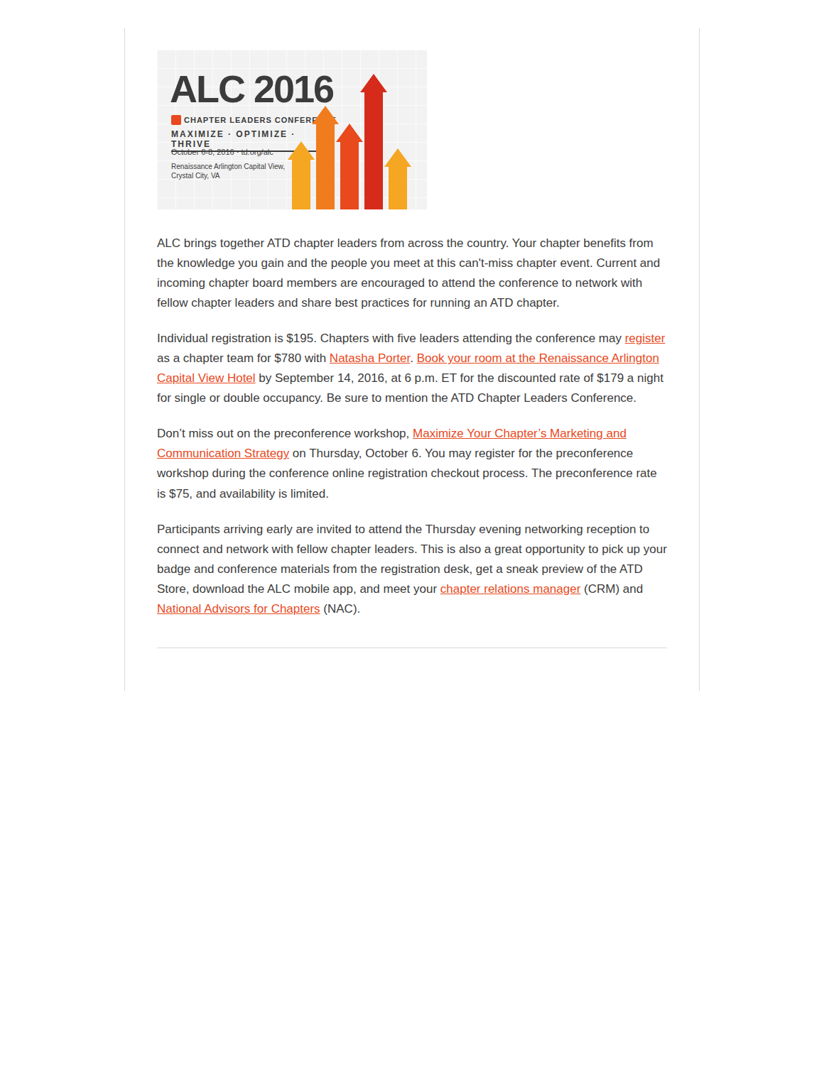ALC 2016
CHAPTER LEADERS CONFERENCE
MAXIMIZE · OPTIMIZE · THRIVE
October 6-8, 2016 · td.org/alc
Renaissance Arlington Capital View,
Crystal City, VA
ALC brings together ATD chapter leaders from across the country. Your chapter benefits from the knowledge you gain and the people you meet at this can't-miss chapter event. Current and incoming chapter board members are encouraged to attend the conference to network with fellow chapter leaders and share best practices for running an ATD chapter.
Individual registration is $195. Chapters with five leaders attending the conference may register as a chapter team for $780 with Natasha Porter. Book your room at the Renaissance Arlington Capital View Hotel by September 14, 2016, at 6 p.m. ET for the discounted rate of $179 a night for single or double occupancy. Be sure to mention the ATD Chapter Leaders Conference.
Don’t miss out on the preconference workshop, Maximize Your Chapter’s Marketing and Communication Strategy on Thursday, October 6. You may register for the preconference workshop during the conference online registration checkout process. The preconference rate is $75, and availability is limited.
Participants arriving early are invited to attend the Thursday evening networking reception to connect and network with fellow chapter leaders. This is also a great opportunity to pick up your badge and conference materials from the registration desk, get a sneak preview of the ATD Store, download the ALC mobile app, and meet your chapter relations manager (CRM) and National Advisors for Chapters (NAC).